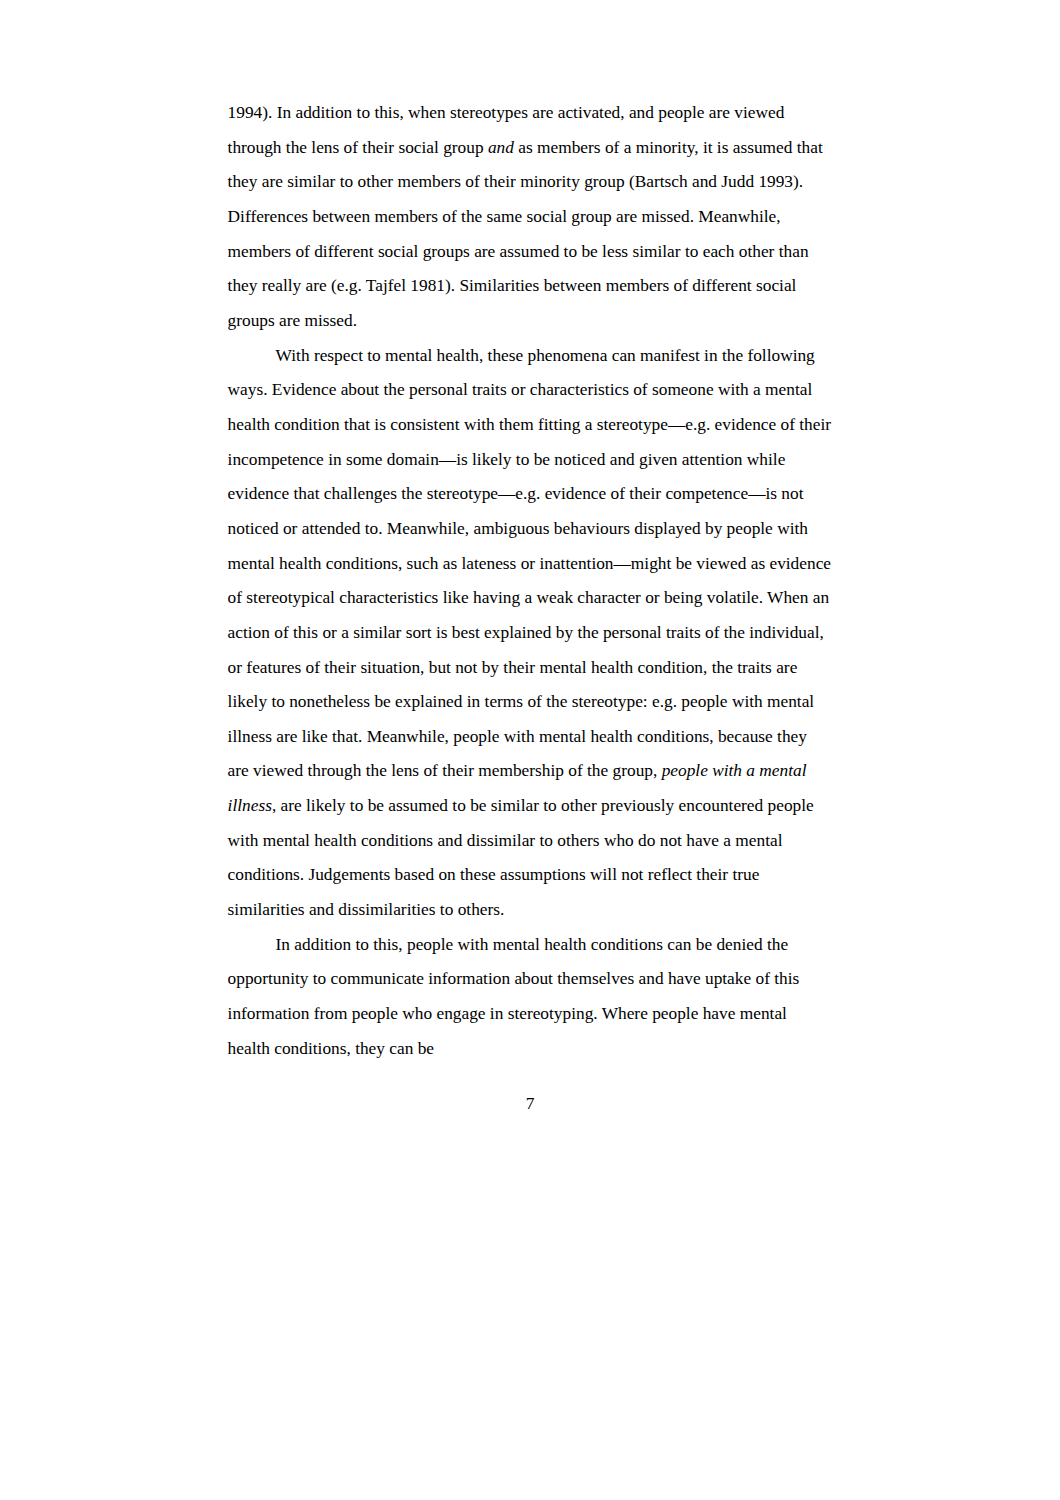1994). In addition to this, when stereotypes are activated, and people are viewed through the lens of their social group and as members of a minority, it is assumed that they are similar to other members of their minority group (Bartsch and Judd 1993). Differences between members of the same social group are missed. Meanwhile, members of different social groups are assumed to be less similar to each other than they really are (e.g. Tajfel 1981). Similarities between members of different social groups are missed.
With respect to mental health, these phenomena can manifest in the following ways. Evidence about the personal traits or characteristics of someone with a mental health condition that is consistent with them fitting a stereotype—e.g. evidence of their incompetence in some domain—is likely to be noticed and given attention while evidence that challenges the stereotype—e.g. evidence of their competence—is not noticed or attended to. Meanwhile, ambiguous behaviours displayed by people with mental health conditions, such as lateness or inattention—might be viewed as evidence of stereotypical characteristics like having a weak character or being volatile. When an action of this or a similar sort is best explained by the personal traits of the individual, or features of their situation, but not by their mental health condition, the traits are likely to nonetheless be explained in terms of the stereotype: e.g. people with mental illness are like that. Meanwhile, people with mental health conditions, because they are viewed through the lens of their membership of the group, people with a mental illness, are likely to be assumed to be similar to other previously encountered people with mental health conditions and dissimilar to others who do not have a mental conditions. Judgements based on these assumptions will not reflect their true similarities and dissimilarities to others.
In addition to this, people with mental health conditions can be denied the opportunity to communicate information about themselves and have uptake of this information from people who engage in stereotyping. Where people have mental health conditions, they can be
7